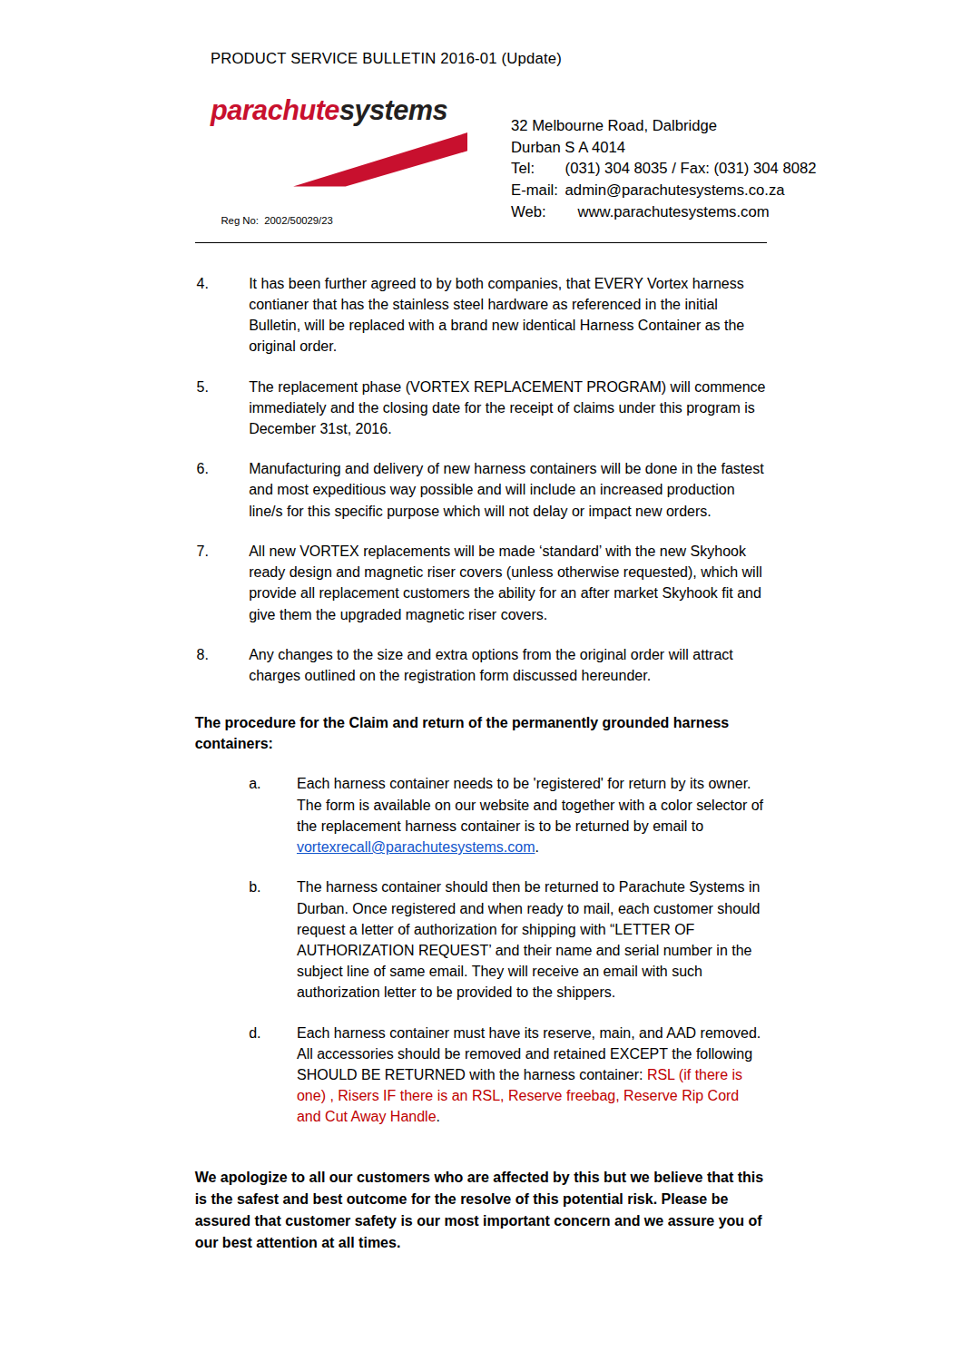PRODUCT SERVICE BULLETIN 2016-01 (Update)
parachute systems
Reg No: 2002/50029/23
32 Melbourne Road, Dalbridge
Durban S A 4014
Tel:(031) 304 8035 / Fax: (031) 304 8082
E-mail: admin@parachutesystems.co.za
Web: www.parachutesystems.com
4. It has been further agreed to by both companies, that EVERY Vortex harness contianer that has the stainless steel hardware as referenced in the initial Bulletin, will be replaced with a brand new identical Harness Container as the original order.
5. The replacement phase (VORTEX REPLACEMENT PROGRAM) will commence immediately and the closing date for the receipt of claims under this program is December 31st, 2016.
6. Manufacturing and delivery of new harness containers will be done in the fastest and most expeditious way possible and will include an increased production line/s for this specific purpose which will not delay or impact new orders.
7. All new VORTEX replacements will be made ‘standard’ with the new Skyhook ready design and magnetic riser covers (unless otherwise requested), which will provide all replacement customers the ability for an after market Skyhook fit and give them the upgraded magnetic riser covers.
8. Any changes to the size and extra options from the original order will attract charges outlined on the registration form discussed hereunder.
The procedure for the Claim and return of the permanently grounded harness containers:
a. Each harness container needs to be 'registered' for return by its owner. The form is available on our website and together with a color selector of the replacement harness container is to be returned by email to vortexrecall@parachutesystems.com.
b. The harness container should then be returned to Parachute Systems in Durban. Once registered and when ready to mail, each customer should request a letter of authorization for shipping with “LETTER OF AUTHORIZATION REQUEST’ and their name and serial number in the subject line of same email. They will receive an email with such authorization letter to be provided to the shippers.
d. Each harness container must have its reserve, main, and AAD removed. All accessories should be removed and retained EXCEPT the following SHOULD BE RETURNED with the harness container: RSL (if there is one) , Risers IF there is an RSL, Reserve freebag, Reserve Rip Cord and Cut Away Handle.
We apologize to all our customers who are affected by this but we believe that this is the safest and best outcome for the resolve of this potential risk. Please be assured that customer safety is our most important concern and we assure you of our best attention at all times.